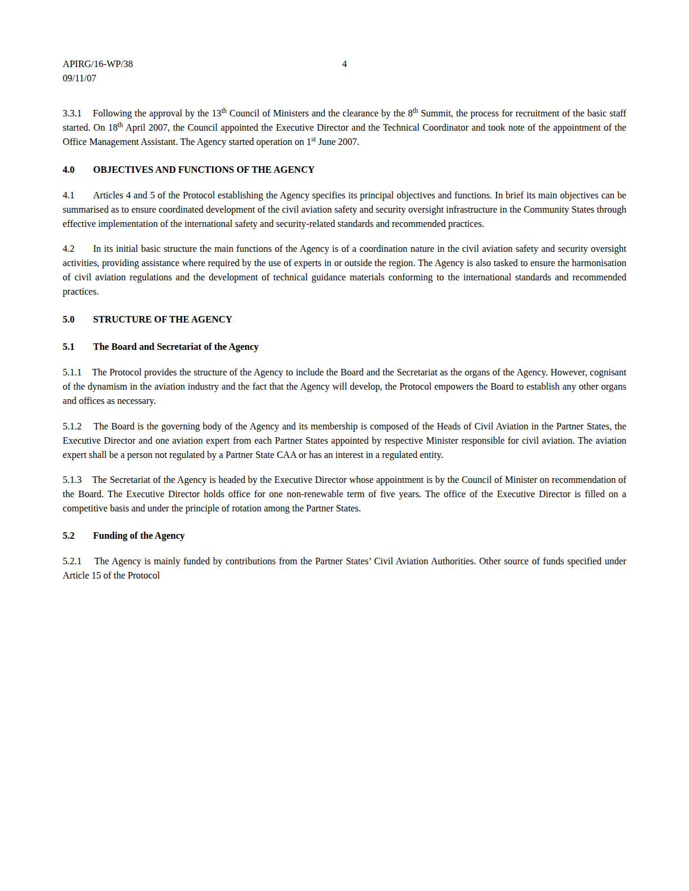APIRG/16-WP/38
09/11/07
4
3.3.1 Following the approval by the 13th Council of Ministers and the clearance by the 8th Summit, the process for recruitment of the basic staff started. On 18th April 2007, the Council appointed the Executive Director and the Technical Coordinator and took note of the appointment of the Office Management Assistant. The Agency started operation on 1st June 2007.
4.0 OBJECTIVES AND FUNCTIONS OF THE AGENCY
4.1 Articles 4 and 5 of the Protocol establishing the Agency specifies its principal objectives and functions. In brief its main objectives can be summarised as to ensure coordinated development of the civil aviation safety and security oversight infrastructure in the Community States through effective implementation of the international safety and security-related standards and recommended practices.
4.2 In its initial basic structure the main functions of the Agency is of a coordination nature in the civil aviation safety and security oversight activities, providing assistance where required by the use of experts in or outside the region. The Agency is also tasked to ensure the harmonisation of civil aviation regulations and the development of technical guidance materials conforming to the international standards and recommended practices.
5.0 STRUCTURE OF THE AGENCY
5.1 The Board and Secretariat of the Agency
5.1.1 The Protocol provides the structure of the Agency to include the Board and the Secretariat as the organs of the Agency. However, cognisant of the dynamism in the aviation industry and the fact that the Agency will develop, the Protocol empowers the Board to establish any other organs and offices as necessary.
5.1.2 The Board is the governing body of the Agency and its membership is composed of the Heads of Civil Aviation in the Partner States, the Executive Director and one aviation expert from each Partner States appointed by respective Minister responsible for civil aviation. The aviation expert shall be a person not regulated by a Partner State CAA or has an interest in a regulated entity.
5.1.3 The Secretariat of the Agency is headed by the Executive Director whose appointment is by the Council of Minister on recommendation of the Board. The Executive Director holds office for one non-renewable term of five years. The office of the Executive Director is filled on a competitive basis and under the principle of rotation among the Partner States.
5.2 Funding of the Agency
5.2.1 The Agency is mainly funded by contributions from the Partner States’ Civil Aviation Authorities. Other source of funds specified under Article 15 of the Protocol